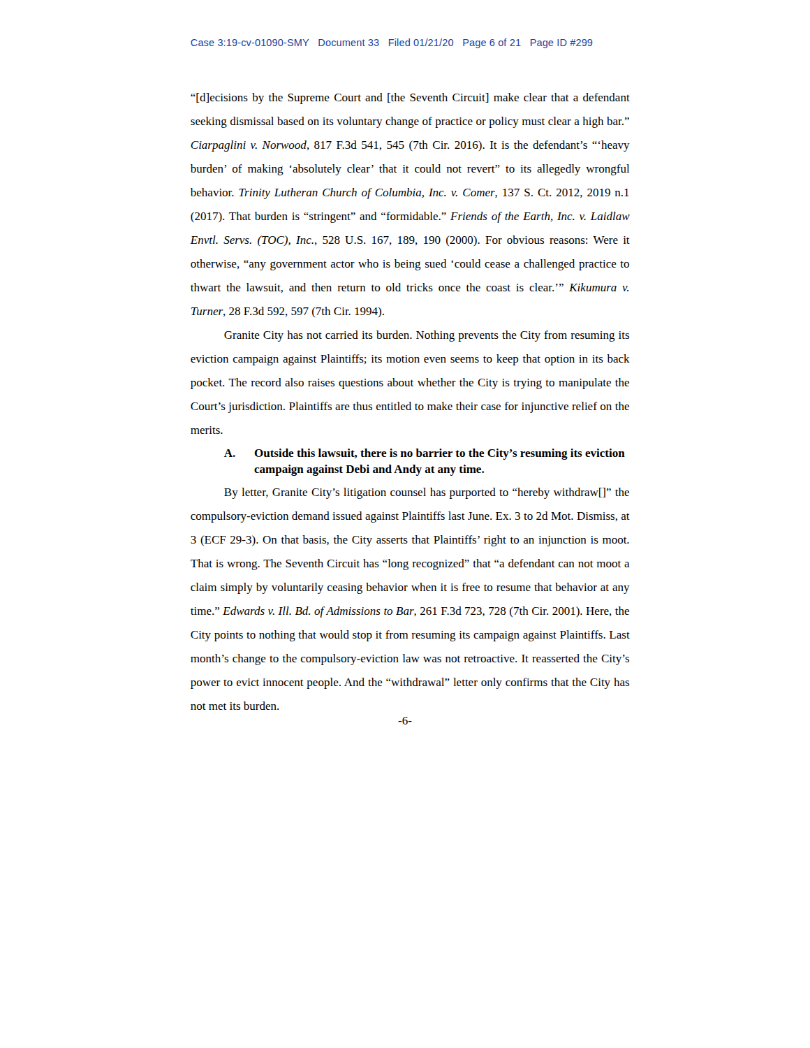Case 3:19-cv-01090-SMY Document 33 Filed 01/21/20 Page 6 of 21 Page ID #299
“[d]ecisions by the Supreme Court and [the Seventh Circuit] make clear that a defendant seeking dismissal based on its voluntary change of practice or policy must clear a high bar.” Ciarpaglini v. Norwood, 817 F.3d 541, 545 (7th Cir. 2016). It is the defendant’s “‘heavy burden’ of making ‘absolutely clear’ that it could not revert” to its allegedly wrongful behavior. Trinity Lutheran Church of Columbia, Inc. v. Comer, 137 S. Ct. 2012, 2019 n.1 (2017). That burden is “stringent” and “formidable.” Friends of the Earth, Inc. v. Laidlaw Envtl. Servs. (TOC), Inc., 528 U.S. 167, 189, 190 (2000). For obvious reasons: Were it otherwise, “any government actor who is being sued ‘could cease a challenged practice to thwart the lawsuit, and then return to old tricks once the coast is clear.’” Kikumura v. Turner, 28 F.3d 592, 597 (7th Cir. 1994).
Granite City has not carried its burden. Nothing prevents the City from resuming its eviction campaign against Plaintiffs; its motion even seems to keep that option in its back pocket. The record also raises questions about whether the City is trying to manipulate the Court’s jurisdiction. Plaintiffs are thus entitled to make their case for injunctive relief on the merits.
A.
Outside this lawsuit, there is no barrier to the City’s resuming its eviction campaign against Debi and Andy at any time.
By letter, Granite City’s litigation counsel has purported to “hereby withdraw[]” the compulsory-eviction demand issued against Plaintiffs last June. Ex. 3 to 2d Mot. Dismiss, at 3 (ECF 29-3). On that basis, the City asserts that Plaintiffs’ right to an injunction is moot. That is wrong. The Seventh Circuit has “long recognized” that “a defendant can not moot a claim simply by voluntarily ceasing behavior when it is free to resume that behavior at any time.” Edwards v. Ill. Bd. of Admissions to Bar, 261 F.3d 723, 728 (7th Cir. 2001). Here, the City points to nothing that would stop it from resuming its campaign against Plaintiffs. Last month’s change to the compulsory-eviction law was not retroactive. It reasserted the City’s power to evict innocent people. And the “withdrawal” letter only confirms that the City has not met its burden.
-6-